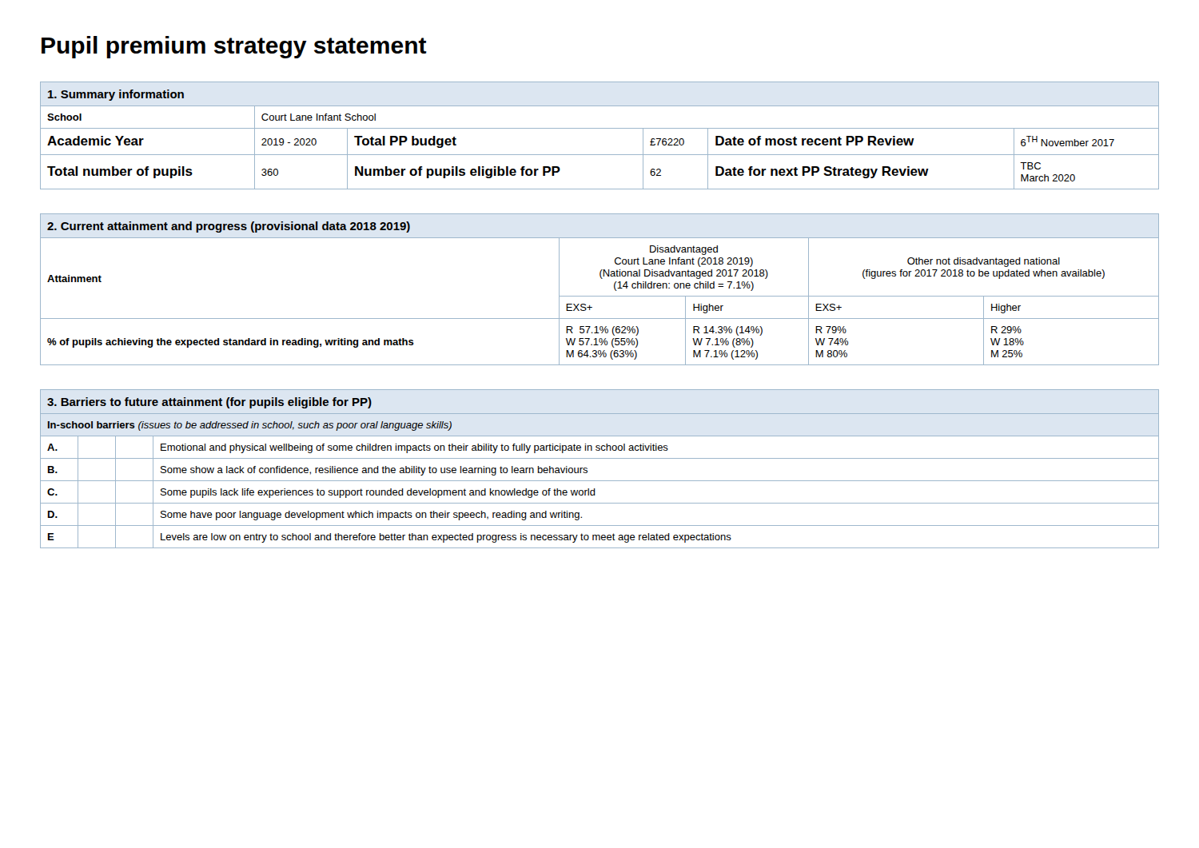Pupil premium strategy statement
| 1. Summary information |
| School | Court Lane Infant School |
| Academic Year | 2019 - 2020 | Total PP budget | £76220 | Date of most recent PP Review | 6 TH November 2017 |
| Total number of pupils | 360 | Number of pupils eligible for PP | 62 | Date for next PP Strategy Review | TBC March 2020 |
| 2. Current attainment and progress (provisional data 2018 2019) |
| Attainment | Disadvantaged Court Lane Infant (2018 2019) (National Disadvantaged 2017 2018) (14 children: one child = 7.1%) | Other not disadvantaged national (figures for 2017 2018 to be updated when available) |
| EXS+ | Higher | EXS+ | Higher |
| % of pupils achieving the expected standard in reading, writing and maths | R 57.1% (62%) W 57.1% (55%) M 64.3% (63%) | R 14.3% (14%) W 7.1% (8%) M 7.1% (12%) | R 79% W 74% M 80% | R 29% W 18% M 25% |
| 3. Barriers to future attainment (for pupils eligible for PP) |
| In-school barriers (issues to be addressed in school, such as poor oral language skills) |
| A. | | | Emotional and physical wellbeing of some children impacts on their ability to fully participate in school activities |
| B. | | | Some show a lack of confidence, resilience and the ability to use learning to learn behaviours |
| C. | | | Some pupils lack life experiences to support rounded development and knowledge of the world |
| D. | | | Some have poor language development which impacts on their speech, reading and writing. |
| E | | | Levels are low on entry to school and therefore better than expected progress is necessary to meet age related expectations |